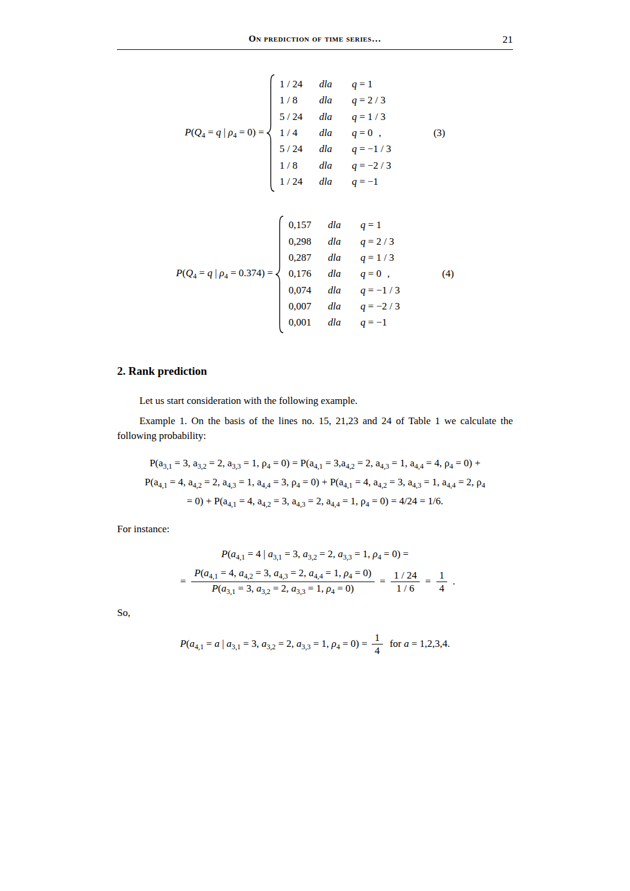On prediction of time series… 21
P(Q4 = q | ρ4 = 0) =
| 1 / 24 | dla | q = 1 |
| 1 / 8 | dla | q = 2 / 3 |
| 5 / 24 | dla | q = 1 / 3 |
| 1 / 4 | dla | q = 0 , |
| 5 / 24 | dla | q = −1 / 3 |
| 1 / 8 | dla | q = −2 / 3 |
| 1 / 24 | dla | q = −1 |
(3)
P(Q4 = q | ρ4 = 0.374) =
| 0,157 | dla | q = 1 |
| 0,298 | dla | q = 2 / 3 |
| 0,287 | dla | q = 1 / 3 |
| 0,176 | dla | q = 0 , |
| 0,074 | dla | q = −1 / 3 |
| 0,007 | dla | q = −2 / 3 |
| 0,001 | dla | q = −1 |
(4)
2. Rank prediction
Let us start consideration with the following example.
Example 1. On the basis of the lines no. 15, 21,23 and 24 of Table 1 we calculate the following probability:
P(a3,1 = 3, a3,2 = 2, a3,3 = 1, ρ4 = 0) = P(a4,1 = 3,a4,2 = 2, a4,3 = 1, a4,4 = 4, ρ4 = 0) +
P(a4,1 = 4, a4,2 = 2, a4,3 = 1, a4,4 = 3, ρ4 = 0) + P(a4,1 = 4, a4,2 = 3, a4,3 = 1, a4,4 = 2, ρ4
= 0) + P(a4,1 = 4, a4,2 = 3, a4,3 = 2, a4,4 = 1, ρ4 = 0) = 4/24 = 1/6.
For instance:
P(a4,1 = 4 | a3,1 = 3, a3,2 = 2, a3,3 = 1, ρ4 = 0) =
= P(a4,1 = 4, a4,2 = 3, a4,3 = 2, a4,4 = 1, ρ4 = 0) P(a3,1 = 3, a3,2 = 2, a3,3 = 1, ρ4 = 0) = 1 / 24 1 / 6 = 1 4 .
So,
P(a4,1 = a | a3,1 = 3, a3,2 = 2, a3,3 = 1, ρ4 = 0) = 1 4 for a = 1,2,3,4.